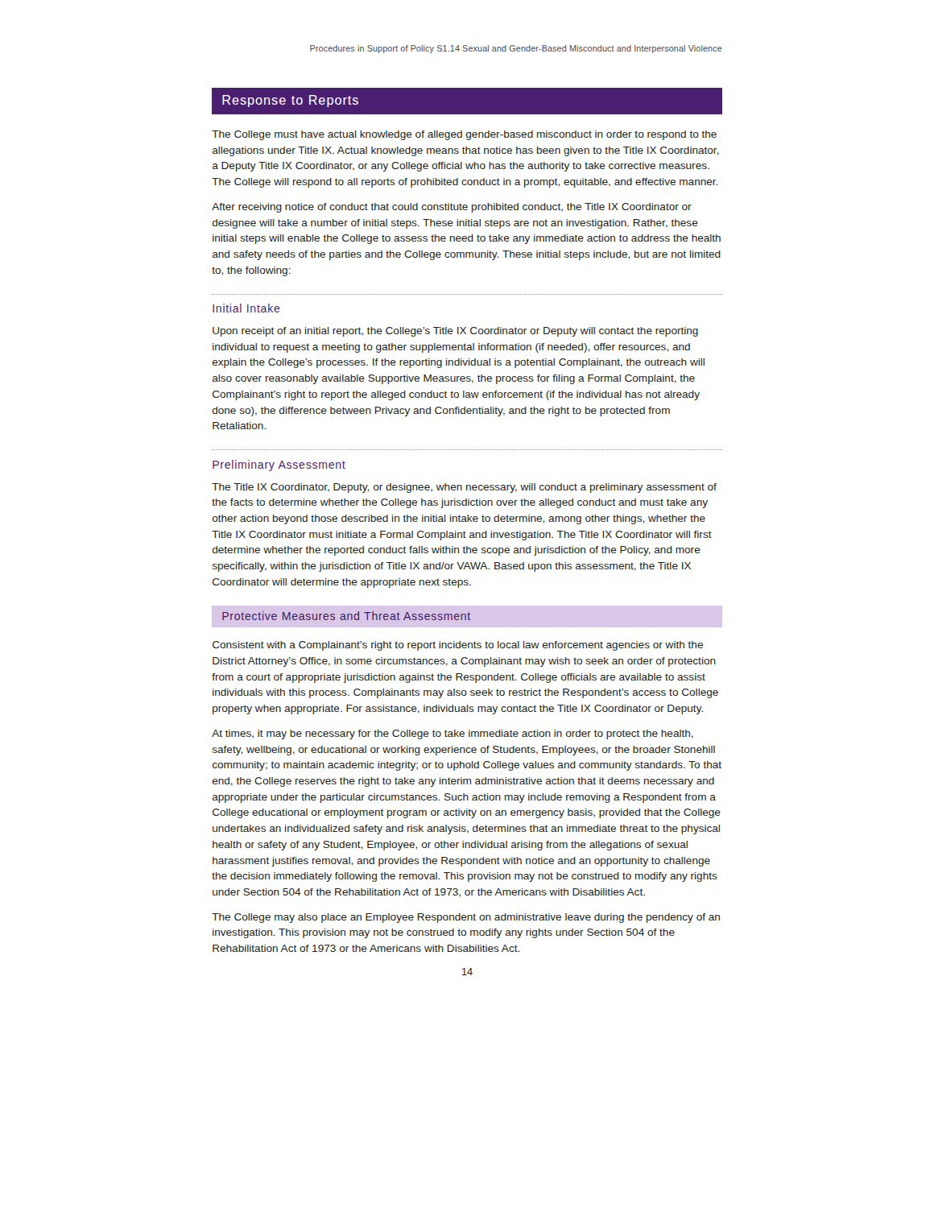Procedures in Support of Policy S1.14 Sexual and Gender-Based Misconduct and Interpersonal Violence
Response to Reports
The College must have actual knowledge of alleged gender-based misconduct in order to respond to the allegations under Title IX. Actual knowledge means that notice has been given to the Title IX Coordinator, a Deputy Title IX Coordinator, or any College official who has the authority to take corrective measures. The College will respond to all reports of prohibited conduct in a prompt, equitable, and effective manner.
After receiving notice of conduct that could constitute prohibited conduct, the Title IX Coordinator or designee will take a number of initial steps. These initial steps are not an investigation. Rather, these initial steps will enable the College to assess the need to take any immediate action to address the health and safety needs of the parties and the College community. These initial steps include, but are not limited to, the following:
Initial Intake
Upon receipt of an initial report, the College’s Title IX Coordinator or Deputy will contact the reporting individual to request a meeting to gather supplemental information (if needed), offer resources, and explain the College’s processes. If the reporting individual is a potential Complainant, the outreach will also cover reasonably available Supportive Measures, the process for filing a Formal Complaint, the Complainant’s right to report the alleged conduct to law enforcement (if the individual has not already done so), the difference between Privacy and Confidentiality, and the right to be protected from Retaliation.
Preliminary Assessment
The Title IX Coordinator, Deputy, or designee, when necessary, will conduct a preliminary assessment of the facts to determine whether the College has jurisdiction over the alleged conduct and must take any other action beyond those described in the initial intake to determine, among other things, whether the Title IX Coordinator must initiate a Formal Complaint and investigation. The Title IX Coordinator will first determine whether the reported conduct falls within the scope and jurisdiction of the Policy, and more specifically, within the jurisdiction of Title IX and/or VAWA. Based upon this assessment, the Title IX Coordinator will determine the appropriate next steps.
Protective Measures and Threat Assessment
Consistent with a Complainant’s right to report incidents to local law enforcement agencies or with the District Attorney’s Office, in some circumstances, a Complainant may wish to seek an order of protection from a court of appropriate jurisdiction against the Respondent. College officials are available to assist individuals with this process. Complainants may also seek to restrict the Respondent’s access to College property when appropriate. For assistance, individuals may contact the Title IX Coordinator or Deputy.
At times, it may be necessary for the College to take immediate action in order to protect the health, safety, wellbeing, or educational or working experience of Students, Employees, or the broader Stonehill community; to maintain academic integrity; or to uphold College values and community standards. To that end, the College reserves the right to take any interim administrative action that it deems necessary and appropriate under the particular circumstances. Such action may include removing a Respondent from a College educational or employment program or activity on an emergency basis, provided that the College undertakes an individualized safety and risk analysis, determines that an immediate threat to the physical health or safety of any Student, Employee, or other individual arising from the allegations of sexual harassment justifies removal, and provides the Respondent with notice and an opportunity to challenge the decision immediately following the removal. This provision may not be construed to modify any rights under Section 504 of the Rehabilitation Act of 1973, or the Americans with Disabilities Act.
The College may also place an Employee Respondent on administrative leave during the pendency of an investigation. This provision may not be construed to modify any rights under Section 504 of the Rehabilitation Act of 1973 or the Americans with Disabilities Act.
14